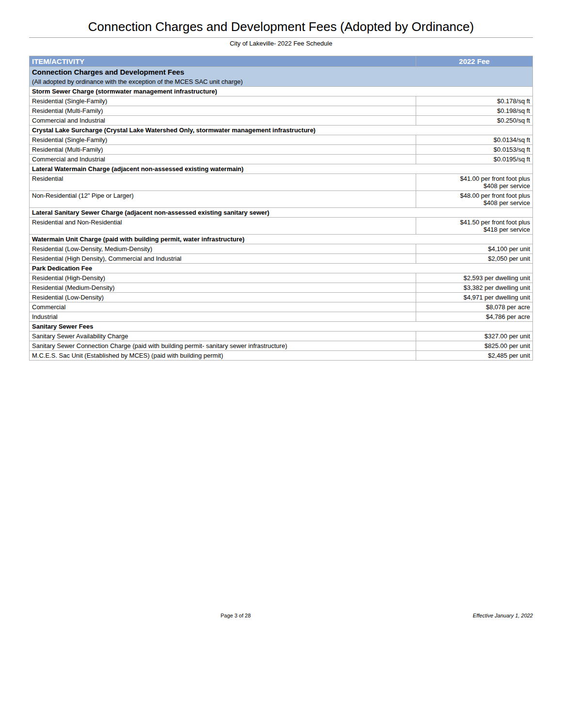Connection Charges and Development Fees (Adopted by Ordinance)
City of Lakeville- 2022 Fee Schedule
| ITEM/ACTIVITY | 2022 Fee |
| --- | --- |
| Connection Charges and Development Fees |
| (All adopted by ordinance with the exception of the MCES SAC unit charge) |
| Storm Sewer Charge (stormwater management infrastructure) |
| Residential (Single-Family) | $0.178/sq ft |
| Residential (Multi-Family) | $0.198/sq ft |
| Commercial and Industrial | $0.250/sq ft |
| Crystal Lake Surcharge (Crystal Lake Watershed Only, stormwater management infrastructure) |
| Residential (Single-Family) | $0.0134/sq ft |
| Residential (Multi-Family) | $0.0153/sq ft |
| Commercial and Industrial | $0.0195/sq ft |
| Lateral Watermain Charge (adjacent non-assessed existing watermain) |
| Residential | $41.00 per front foot plus $408 per service |
| Non-Residential (12" Pipe or Larger) | $48.00 per front foot plus $408 per service |
| Lateral Sanitary Sewer Charge (adjacent non-assessed existing sanitary sewer) |
| Residential and Non-Residential | $41.50 per front foot plus $418 per service |
| Watermain Unit Charge (paid with building permit, water infrastructure) |
| Residential (Low-Density, Medium-Density) | $4,100 per unit |
| Residential (High Density), Commercial and Industrial | $2,050 per unit |
| Park Dedication Fee |
| Residential (High-Density) | $2,593 per dwelling unit |
| Residential (Medium-Density) | $3,382 per dwelling unit |
| Residential (Low-Density) | $4,971 per dwelling unit |
| Commercial | $8,078 per acre |
| Industrial | $4,786 per acre |
| Sanitary Sewer Fees |
| Sanitary Sewer Availability Charge | $327.00 per unit |
| Sanitary Sewer Connection Charge (paid with building permit- sanitary sewer infrastructure) | $825.00 per unit |
| M.C.E.S. Sac Unit (Established by MCES) (paid with building permit) | $2,485 per unit |
Page 3 of 28 Effective January 1, 2022